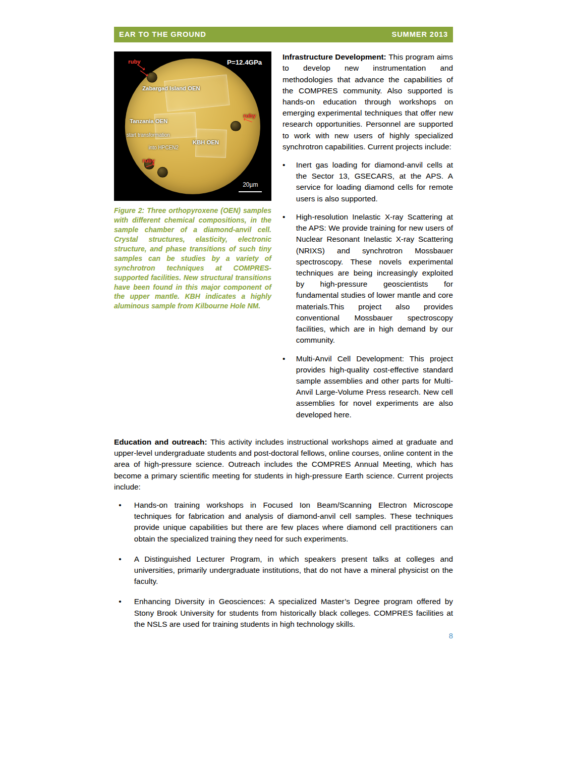Ear to the Ground
Summer 2013
P=12.4GPa
ruby
ruby
ruby
Zabargad Island OEN
Tanzania OEN
start transformation
into HPCEN2
KBH OEN
⟶
⟶
⟶
⟶
20µm
Figure 2: Three orthopyroxene (OEN) samples with different chemical compositions, in the sample chamber of a diamond-anvil cell. Crystal structures, elasticity, electronic structure, and phase transitions of such tiny samples can be studies by a variety of synchrotron techniques at COMPRES-supported facilities. New structural transitions have been found in this major component of the upper mantle. KBH indicates a highly aluminous sample from Kilbourne Hole NM.
Infrastructure Development: This program aims to develop new instrumentation and methodologies that advance the capabilities of the COMPRES community. Also supported is hands-on education through workshops on emerging experimental techniques that offer new research opportunities. Personnel are supported to work with new users of highly specialized synchrotron capabilities. Current projects include:
•Inert gas loading for diamond-anvil cells at the Sector 13, GSECARS, at the APS. A service for loading diamond cells for remote users is also supported.
•High-resolution Inelastic X-ray Scattering at the APS: We provide training for new users of Nuclear Resonant Inelastic X-ray Scattering (NRIXS) and synchrotron Mossbauer spectroscopy. These novels experimental techniques are being increasingly exploited by high-pressure geoscientists for fundamental studies of lower mantle and core materials.This project also provides conventional Mossbauer spectroscopy facilities, which are in high demand by our community.
•Multi-Anvil Cell Development: This project provides high-quality cost-effective standard sample assemblies and other parts for Multi-Anvil Large-Volume Press research. New cell assemblies for novel experiments are also developed here.
Education and outreach: This activity includes instructional workshops aimed at graduate and upper-level undergraduate students and post-doctoral fellows, online courses, online content in the area of high-pressure science. Outreach includes the COMPRES Annual Meeting, which has become a primary scientific meeting for students in high-pressure Earth science. Current projects include:
•Hands-on training workshops in Focused Ion Beam/Scanning Electron Microscope techniques for fabrication and analysis of diamond-anvil cell samples. These techniques provide unique capabilities but there are few places where diamond cell practitioners can obtain the specialized training they need for such experiments.
•A Distinguished Lecturer Program, in which speakers present talks at colleges and universities, primarily undergraduate institutions, that do not have a mineral physicist on the faculty.
•Enhancing Diversity in Geosciences: A specialized Master’s Degree program offered by Stony Brook University for students from historically black colleges. COMPRES facilities at the NSLS are used for training students in high technology skills.
8